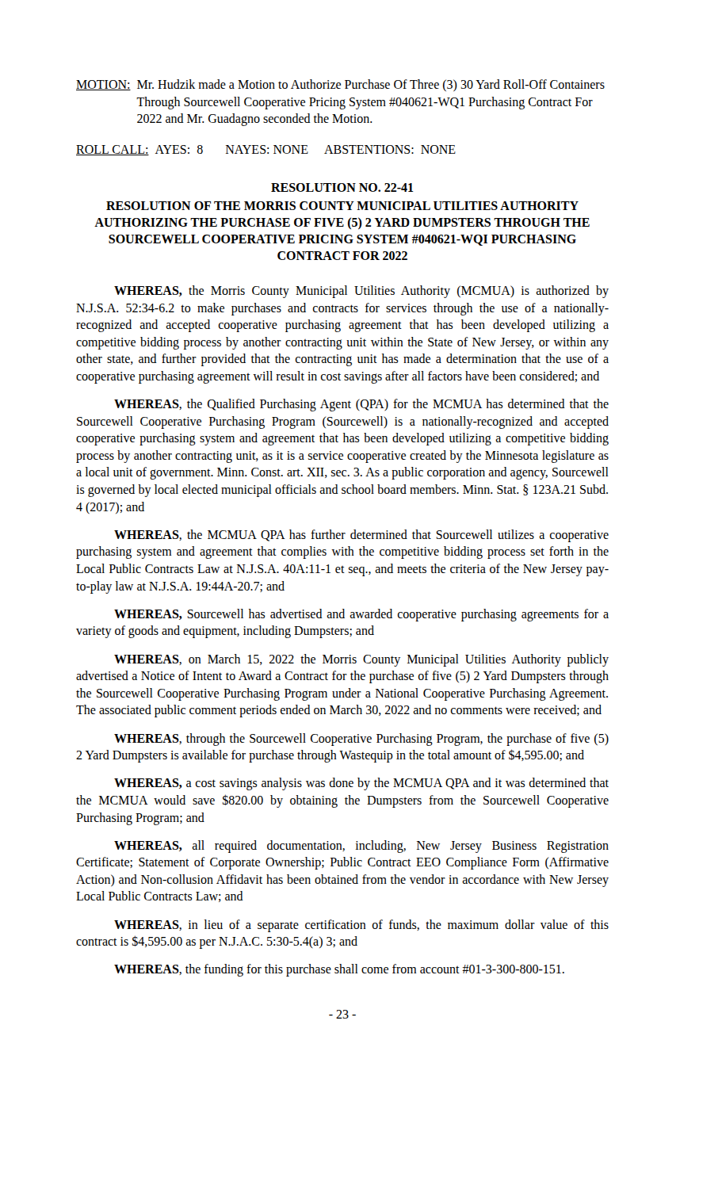MOTION: Mr. Hudzik made a Motion to Authorize Purchase Of Three (3) 30 Yard Roll-Off Containers Through Sourcewell Cooperative Pricing System #040621-WQ1 Purchasing Contract For 2022 and Mr. Guadagno seconded the Motion.
ROLL CALL: AYES: 8 NAYES: NONE ABSTENTIONS: NONE
Resolution No. 22-41
Resolution of the Morris County Municipal Utilities Authority Authorizing the Purchase of Five (5) 2 Yard Dumpsters Through the Sourcewell Cooperative Pricing System #040621-WQI Purchasing Contract for 2022
WHEREAS, the Morris County Municipal Utilities Authority (MCMUA) is authorized by N.J.S.A. 52:34-6.2 to make purchases and contracts for services through the use of a nationally-recognized and accepted cooperative purchasing agreement that has been developed utilizing a competitive bidding process by another contracting unit within the State of New Jersey, or within any other state, and further provided that the contracting unit has made a determination that the use of a cooperative purchasing agreement will result in cost savings after all factors have been considered; and
WHEREAS, the Qualified Purchasing Agent (QPA) for the MCMUA has determined that the Sourcewell Cooperative Purchasing Program (Sourcewell) is a nationally-recognized and accepted cooperative purchasing system and agreement that has been developed utilizing a competitive bidding process by another contracting unit, as it is a service cooperative created by the Minnesota legislature as a local unit of government. Minn. Const. art. XII, sec. 3. As a public corporation and agency, Sourcewell is governed by local elected municipal officials and school board members. Minn. Stat. § 123A.21 Subd. 4 (2017); and
WHEREAS, the MCMUA QPA has further determined that Sourcewell utilizes a cooperative purchasing system and agreement that complies with the competitive bidding process set forth in the Local Public Contracts Law at N.J.S.A. 40A:11-1 et seq., and meets the criteria of the New Jersey pay-to-play law at N.J.S.A. 19:44A-20.7; and
WHEREAS, Sourcewell has advertised and awarded cooperative purchasing agreements for a variety of goods and equipment, including Dumpsters; and
WHEREAS, on March 15, 2022 the Morris County Municipal Utilities Authority publicly advertised a Notice of Intent to Award a Contract for the purchase of five (5) 2 Yard Dumpsters through the Sourcewell Cooperative Purchasing Program under a National Cooperative Purchasing Agreement. The associated public comment periods ended on March 30, 2022 and no comments were received; and
WHEREAS, through the Sourcewell Cooperative Purchasing Program, the purchase of five (5) 2 Yard Dumpsters is available for purchase through Wastequip in the total amount of $4,595.00; and
WHEREAS, a cost savings analysis was done by the MCMUA QPA and it was determined that the MCMUA would save $820.00 by obtaining the Dumpsters from the Sourcewell Cooperative Purchasing Program; and
WHEREAS, all required documentation, including, New Jersey Business Registration Certificate; Statement of Corporate Ownership; Public Contract EEO Compliance Form (Affirmative Action) and Non-collusion Affidavit has been obtained from the vendor in accordance with New Jersey Local Public Contracts Law; and
WHEREAS, in lieu of a separate certification of funds, the maximum dollar value of this contract is $4,595.00 as per N.J.A.C. 5:30-5.4(a) 3; and
WHEREAS, the funding for this purchase shall come from account #01-3-300-800-151.
- 23 -